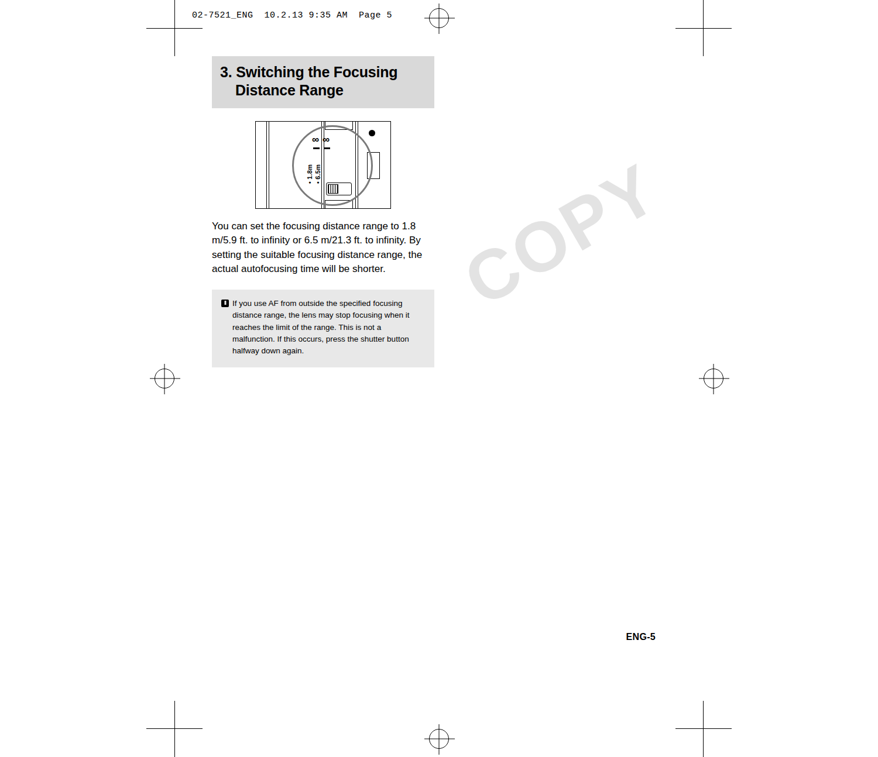02-7521_ENG 10.2.13 9:35 AM Page 5
COPY
3. Switching the Focusing Distance Range
∞
∞
• 1.8m • 6.5m
You can set the focusing distance range to 1.8 m/5.9 ft. to infinity or 6.5 m/21.3 ft. to infinity. By setting the suitable focusing distance range, the actual autofocusing time will be shorter.
If you use AF from outside the specified focusing distance range, the lens may stop focusing when it reaches the limit of the range. This is not a malfunction. If this occurs, press the shutter button halfway down again.
ENG-5